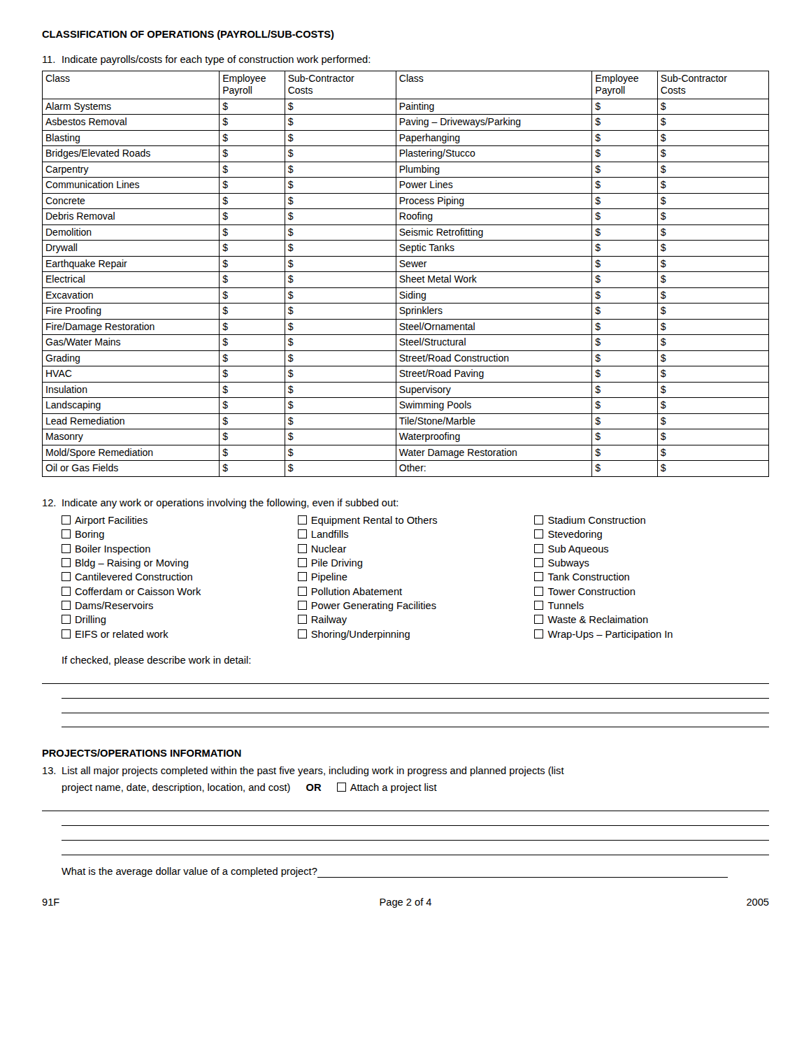CLASSIFICATION OF OPERATIONS (PAYROLL/SUB-COSTS)
11. Indicate payrolls/costs for each type of construction work performed:
| Class | Employee Payroll | Sub-Contractor Costs | Class | Employee Payroll | Sub-Contractor Costs |
| --- | --- | --- | --- | --- | --- |
| Alarm Systems | $ | $ | Painting | $ | $ |
| Asbestos Removal | $ | $ | Paving – Driveways/Parking | $ | $ |
| Blasting | $ | $ | Paperhanging | $ | $ |
| Bridges/Elevated Roads | $ | $ | Plastering/Stucco | $ | $ |
| Carpentry | $ | $ | Plumbing | $ | $ |
| Communication Lines | $ | $ | Power Lines | $ | $ |
| Concrete | $ | $ | Process Piping | $ | $ |
| Debris Removal | $ | $ | Roofing | $ | $ |
| Demolition | $ | $ | Seismic Retrofitting | $ | $ |
| Drywall | $ | $ | Septic Tanks | $ | $ |
| Earthquake Repair | $ | $ | Sewer | $ | $ |
| Electrical | $ | $ | Sheet Metal Work | $ | $ |
| Excavation | $ | $ | Siding | $ | $ |
| Fire Proofing | $ | $ | Sprinklers | $ | $ |
| Fire/Damage Restoration | $ | $ | Steel/Ornamental | $ | $ |
| Gas/Water Mains | $ | $ | Steel/Structural | $ | $ |
| Grading | $ | $ | Street/Road Construction | $ | $ |
| HVAC | $ | $ | Street/Road Paving | $ | $ |
| Insulation | $ | $ | Supervisory | $ | $ |
| Landscaping | $ | $ | Swimming Pools | $ | $ |
| Lead Remediation | $ | $ | Tile/Stone/Marble | $ | $ |
| Masonry | $ | $ | Waterproofing | $ | $ |
| Mold/Spore Remediation | $ | $ | Water Damage Restoration | $ | $ |
| Oil or Gas Fields | $ | $ | Other: | $ | $ |
12. Indicate any work or operations involving the following, even if subbed out:
| Airport Facilities | Equipment Rental to Others | Stadium Construction |
| Boring | Landfills | Stevedoring |
| Boiler Inspection | Nuclear | Sub Aqueous |
| Bldg – Raising or Moving | Pile Driving | Subways |
| Cantilevered Construction | Pipeline | Tank Construction |
| Cofferdam or Caisson Work | Pollution Abatement | Tower Construction |
| Dams/Reservoirs | Power Generating Facilities | Tunnels |
| Drilling | Railway | Waste & Reclaimation |
| EIFS or related work | Shoring/Underpinning | Wrap-Ups – Participation In |
If checked, please describe work in detail:
PROJECTS/OPERATIONS INFORMATION
13. List all major projects completed within the past five years, including work in progress and planned projects (list
project name, date, description, location, and cost) OR Attach a project list
What is the average dollar value of a completed project?
91F
Page 2 of 4
2005